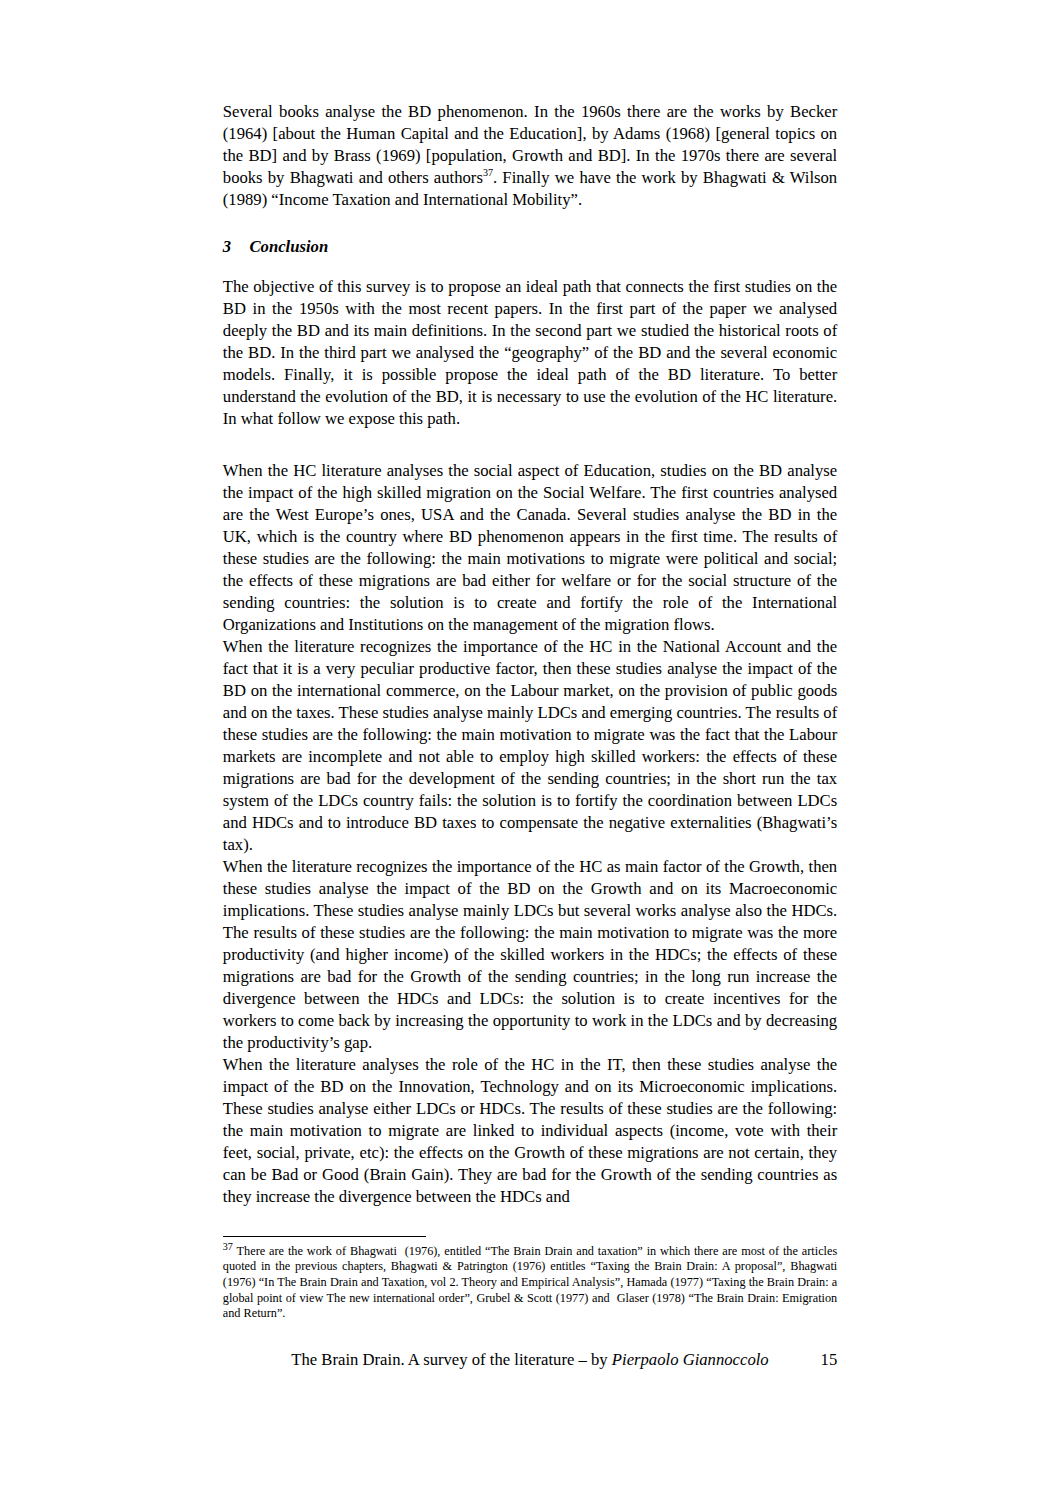Several books analyse the BD phenomenon. In the 1960s there are the works by Becker (1964) [about the Human Capital and the Education], by Adams (1968) [general topics on the BD] and by Brass (1969) [population, Growth and BD]. In the 1970s there are several books by Bhagwati and others authors37. Finally we have the work by Bhagwati & Wilson (1989) “Income Taxation and International Mobility”.
3 Conclusion
The objective of this survey is to propose an ideal path that connects the first studies on the BD in the 1950s with the most recent papers. In the first part of the paper we analysed deeply the BD and its main definitions. In the second part we studied the historical roots of the BD. In the third part we analysed the “geography” of the BD and the several economic models. Finally, it is possible propose the ideal path of the BD literature. To better understand the evolution of the BD, it is necessary to use the evolution of the HC literature. In what follow we expose this path.
When the HC literature analyses the social aspect of Education, studies on the BD analyse the impact of the high skilled migration on the Social Welfare. The first countries analysed are the West Europe’s ones, USA and the Canada. Several studies analyse the BD in the UK, which is the country where BD phenomenon appears in the first time. The results of these studies are the following: the main motivations to migrate were political and social; the effects of these migrations are bad either for welfare or for the social structure of the sending countries: the solution is to create and fortify the role of the International Organizations and Institutions on the management of the migration flows.
When the literature recognizes the importance of the HC in the National Account and the fact that it is a very peculiar productive factor, then these studies analyse the impact of the BD on the international commerce, on the Labour market, on the provision of public goods and on the taxes. These studies analyse mainly LDCs and emerging countries. The results of these studies are the following: the main motivation to migrate was the fact that the Labour markets are incomplete and not able to employ high skilled workers: the effects of these migrations are bad for the development of the sending countries; in the short run the tax system of the LDCs country fails: the solution is to fortify the coordination between LDCs and HDCs and to introduce BD taxes to compensate the negative externalities (Bhagwati’s tax).
When the literature recognizes the importance of the HC as main factor of the Growth, then these studies analyse the impact of the BD on the Growth and on its Macroeconomic implications. These studies analyse mainly LDCs but several works analyse also the HDCs. The results of these studies are the following: the main motivation to migrate was the more productivity (and higher income) of the skilled workers in the HDCs; the effects of these migrations are bad for the Growth of the sending countries; in the long run increase the divergence between the HDCs and LDCs: the solution is to create incentives for the workers to come back by increasing the opportunity to work in the LDCs and by decreasing the productivity’s gap.
When the literature analyses the role of the HC in the IT, then these studies analyse the impact of the BD on the Innovation, Technology and on its Microeconomic implications. These studies analyse either LDCs or HDCs. The results of these studies are the following: the main motivation to migrate are linked to individual aspects (income, vote with their feet, social, private, etc): the effects on the Growth of these migrations are not certain, they can be Bad or Good (Brain Gain). They are bad for the Growth of the sending countries as they increase the divergence between the HDCs and
37 There are the work of Bhagwati (1976), entitled “The Brain Drain and taxation” in which there are most of the articles quoted in the previous chapters, Bhagwati & Patrington (1976) entitles “Taxing the Brain Drain: A proposal”, Bhagwati (1976) “In The Brain Drain and Taxation, vol 2. Theory and Empirical Analysis”, Hamada (1977) “Taxing the Brain Drain: a global point of view The new international order”, Grubel & Scott (1977) and Glaser (1978) “The Brain Drain: Emigration and Return”.
The Brain Drain. A survey of the literature – by Pierpaolo Giannoccolo 15